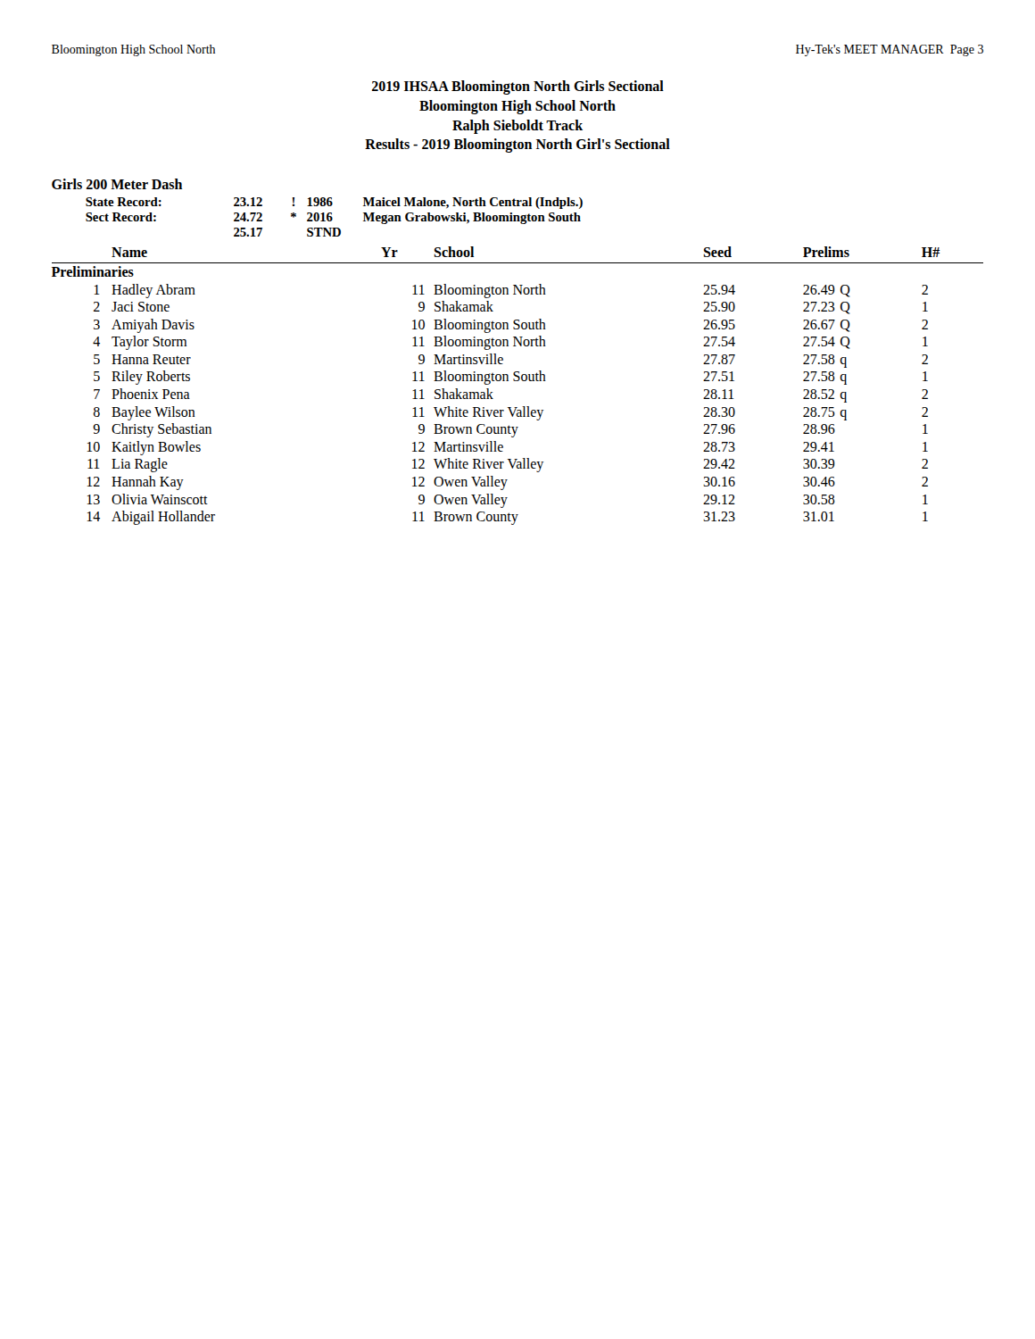Bloomington High School North Hy-Tek's MEET MANAGER Page 3
2019 IHSAA Bloomington North Girls Sectional
Bloomington High School North
Ralph Sieboldt Track
Results - 2019 Bloomington North Girl's Sectional
Girls 200 Meter Dash
| State Record: | 23.12 | ! | 1986 | Maicel Malone, North Central (Indpls.) |
| Sect Record: | 24.72 | * | 2016 | Megan Grabowski, Bloomington South |
| | 25.17 | | STND | |
| | Name | Yr | School | Seed | Prelims | H# |
| --- | --- | --- | --- | --- | --- | --- |
| Preliminaries |
| 1 | Hadley Abram | 11 | Bloomington North | 25.94 | 26.49 Q | 2 |
| 2 | Jaci Stone | 9 | Shakamak | 25.90 | 27.23 Q | 1 |
| 3 | Amiyah Davis | 10 | Bloomington South | 26.95 | 26.67 Q | 2 |
| 4 | Taylor Storm | 11 | Bloomington North | 27.54 | 27.54 Q | 1 |
| 5 | Hanna Reuter | 9 | Martinsville | 27.87 | 27.58 q | 2 |
| 5 | Riley Roberts | 11 | Bloomington South | 27.51 | 27.58 q | 1 |
| 7 | Phoenix Pena | 11 | Shakamak | 28.11 | 28.52 q | 2 |
| 8 | Baylee Wilson | 11 | White River Valley | 28.30 | 28.75 q | 2 |
| 9 | Christy Sebastian | 9 | Brown County | 27.96 | 28.96 | 1 |
| 10 | Kaitlyn Bowles | 12 | Martinsville | 28.73 | 29.41 | 1 |
| 11 | Lia Ragle | 12 | White River Valley | 29.42 | 30.39 | 2 |
| 12 | Hannah Kay | 12 | Owen Valley | 30.16 | 30.46 | 2 |
| 13 | Olivia Wainscott | 9 | Owen Valley | 29.12 | 30.58 | 1 |
| 14 | Abigail Hollander | 11 | Brown County | 31.23 | 31.01 | 1 |